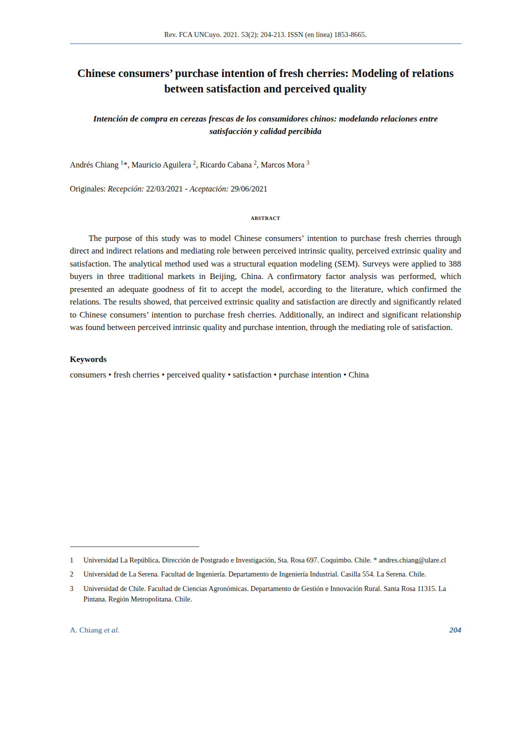Rev. FCA UNCuyo. 2021. 53(2): 204-213. ISSN (en línea) 1853-8665.
Chinese consumers’ purchase intention of fresh cherries: Modeling of relations between satisfaction and perceived quality
Intención de compra en cerezas frescas de los consumidores chinos: modelando relaciones entre satisfacción y calidad percibida
Andrés Chiang 1*, Mauricio Aguilera 2, Ricardo Cabana 2, Marcos Mora 3
Originales: Recepción: 22/03/2021 - Aceptación: 29/06/2021
Abstract
The purpose of this study was to model Chinese consumers’ intention to purchase fresh cherries through direct and indirect relations and mediating role between perceived intrinsic quality, perceived extrinsic quality and satisfaction. The analytical method used was a structural equation modeling (SEM). Surveys were applied to 388 buyers in three traditional markets in Beijing, China. A confirmatory factor analysis was performed, which presented an adequate goodness of fit to accept the model, according to the literature, which confirmed the relations. The results showed, that perceived extrinsic quality and satisfaction are directly and significantly related to Chinese consumers’ intention to purchase fresh cherries. Additionally, an indirect and significant relationship was found between perceived intrinsic quality and purchase intention, through the mediating role of satisfaction.
Keywords
consumers • fresh cherries • perceived quality • satisfaction • purchase intention • China
Universidad La República, Dirección de Postgrado e Investigación, Sta. Rosa 697. Coquimbo. Chile. * andres.chiang@ulare.cl
Universidad de La Serena. Facultad de Ingeniería. Departamento de Ingeniería Industrial. Casilla 554. La Serena. Chile.
Universidad de Chile. Facultad de Ciencias Agronómicas. Departamento de Gestión e Innovación Rural. Santa Rosa 11315. La Pintana. Región Metropolitana. Chile.
A. Chiang et al. 204